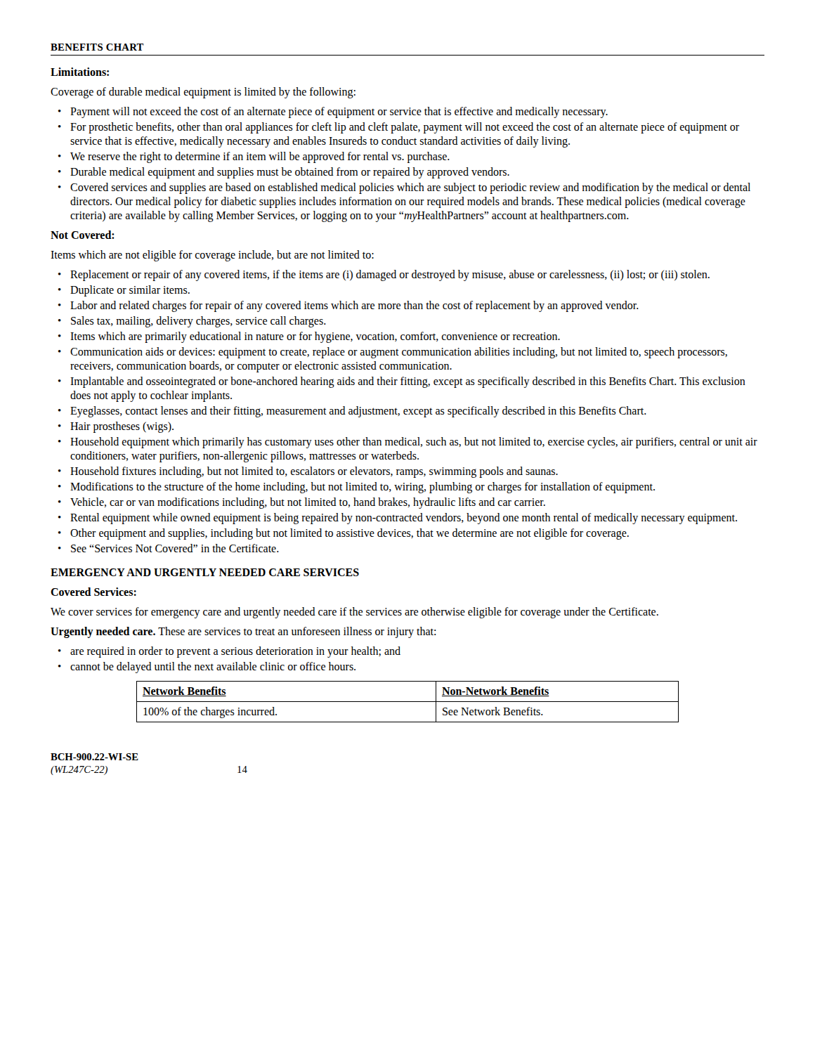BENEFITS CHART
Limitations:
Coverage of durable medical equipment is limited by the following:
Payment will not exceed the cost of an alternate piece of equipment or service that is effective and medically necessary.
For prosthetic benefits, other than oral appliances for cleft lip and cleft palate, payment will not exceed the cost of an alternate piece of equipment or service that is effective, medically necessary and enables Insureds to conduct standard activities of daily living.
We reserve the right to determine if an item will be approved for rental vs. purchase.
Durable medical equipment and supplies must be obtained from or repaired by approved vendors.
Covered services and supplies are based on established medical policies which are subject to periodic review and modification by the medical or dental directors. Our medical policy for diabetic supplies includes information on our required models and brands. These medical policies (medical coverage criteria) are available by calling Member Services, or logging on to your “my HealthPartners” account at healthpartners.com.
Not Covered:
Items which are not eligible for coverage include, but are not limited to:
Replacement or repair of any covered items, if the items are (i) damaged or destroyed by misuse, abuse or carelessness, (ii) lost; or (iii) stolen.
Duplicate or similar items.
Labor and related charges for repair of any covered items which are more than the cost of replacement by an approved vendor.
Sales tax, mailing, delivery charges, service call charges.
Items which are primarily educational in nature or for hygiene, vocation, comfort, convenience or recreation.
Communication aids or devices: equipment to create, replace or augment communication abilities including, but not limited to, speech processors, receivers, communication boards, or computer or electronic assisted communication.
Implantable and osseointegrated or bone-anchored hearing aids and their fitting, except as specifically described in this Benefits Chart. This exclusion does not apply to cochlear implants.
Eyeglasses, contact lenses and their fitting, measurement and adjustment, except as specifically described in this Benefits Chart.
Hair prostheses (wigs).
Household equipment which primarily has customary uses other than medical, such as, but not limited to, exercise cycles, air purifiers, central or unit air conditioners, water purifiers, non-allergenic pillows, mattresses or waterbeds.
Household fixtures including, but not limited to, escalators or elevators, ramps, swimming pools and saunas.
Modifications to the structure of the home including, but not limited to, wiring, plumbing or charges for installation of equipment.
Vehicle, car or van modifications including, but not limited to, hand brakes, hydraulic lifts and car carrier.
Rental equipment while owned equipment is being repaired by non-contracted vendors, beyond one month rental of medically necessary equipment.
Other equipment and supplies, including but not limited to assistive devices, that we determine are not eligible for coverage.
See “Services Not Covered” in the Certificate.
EMERGENCY AND URGENTLY NEEDED CARE SERVICES
Covered Services:
We cover services for emergency care and urgently needed care if the services are otherwise eligible for coverage under the Certificate.
Urgently needed care. These are services to treat an unforeseen illness or injury that:
are required in order to prevent a serious deterioration in your health; and
cannot be delayed until the next available clinic or office hours.
| Network Benefits | Non-Network Benefits |
| --- | --- |
| 100% of the charges incurred. | See Network Benefits. |
BCH-900.22-WI-SE
(WL247C-22) 14